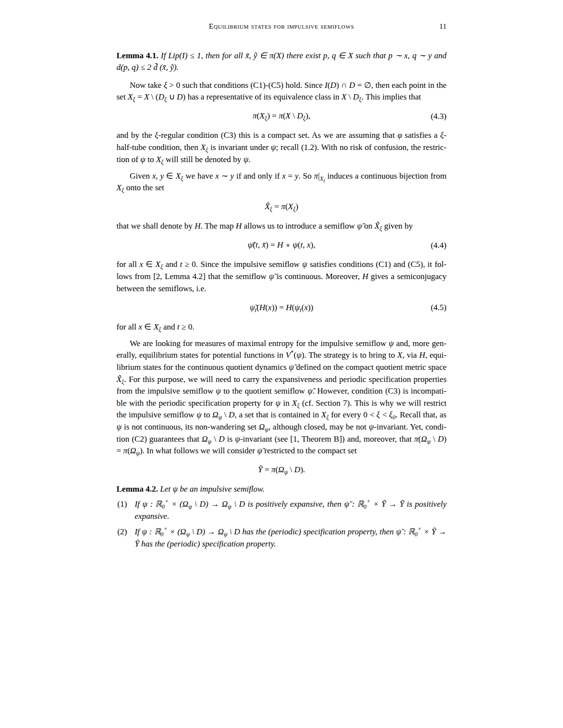Equilibrium states for impulsive semiflows 11
Lemma 4.1. If Lip(I) ≤ 1, then for all x̃, ỹ ∈ π(X) there exist p, q ∈ X such that p ∼ x, q ∼ y and d(p, q) ≤ 2 d̃ (x̃, ỹ).
Now take ξ > 0 such that conditions (C1)-(C5) hold. Since I(D) ∩ D = ∅, then each point in the set Xξ = X \ (Dξ ∪ D) has a representative of its equivalence class in X \ Dξ. This implies that
π(Xξ) = π(X \ Dξ), (4.3)
and by the ξ-regular condition (C3) this is a compact set. As we are assuming that φ satisfies a ξ-half-tube condition, then Xξ is invariant under ψ; recall (1.2). With no risk of confusion, the restriction of ψ to Xξ will still be denoted by ψ.
Given x, y ∈ Xξ we have x ∼ y if and only if x = y. So π|Xξ induces a continuous bijection from Xξ onto the set
X̃ξ = π(Xξ)
that we shall denote by H. The map H allows us to introduce a semiflow ψ̃ on X̃ξ given by
ψ̃(t, x̃) = H ∘ ψ(t, x), (4.4)
for all x ∈ Xξ and t ≥ 0. Since the impulsive semiflow ψ satisfies conditions (C1) and (C5), it follows from [2, Lemma 4.2] that the semiflow ψ̃ is continuous. Moreover, H gives a semiconjugacy between the semiflows, i.e.
ψ̃t(H(x)) = H(ψt(x)) (4.5)
for all x ∈ Xξ and t ≥ 0.
We are looking for measures of maximal entropy for the impulsive semiflow ψ and, more generally, equilibrium states for potential functions in V*(ψ). The strategy is to bring to X, via H, equilibrium states for the continuous quotient dynamics ψ̃ defined on the compact quotient metric space X̃ξ. For this purpose, we will need to carry the expansiveness and periodic specification properties from the impulsive semiflow ψ to the quotient semiflow ψ̃. However, condition (C3) is incompatible with the periodic specification property for ψ in Xξ (cf. Section 7). This is why we will restrict the impulsive semiflow ψ to Ωψ \ D, a set that is contained in Xξ for every 0 < ξ < ξ0. Recall that, as ψ is not continuous, its non-wandering set Ωψ, although closed, may be not ψ-invariant. Yet, condition (C2) guarantees that Ωψ \ D is ψ-invariant (see [1, Theorem B]) and, moreover, that π(Ωψ \ D) = π(Ωψ). In what follows we will consider ψ̃ restricted to the compact set
Ỹ = π(Ωψ \ D).
Lemma 4.2. Let ψ be an impulsive semiflow.
If ψ : ℝ0+ × (Ωψ \ D) → Ωψ \ D is positively expansive, then ψ̃ : ℝ0+ × Ỹ → Ỹ is positively expansive.
If ψ : ℝ0+ × (Ωψ \ D) → Ωψ \ D has the (periodic) specification property, then ψ̃ : ℝ0+ × Ỹ → Ỹ has the (periodic) specification property.